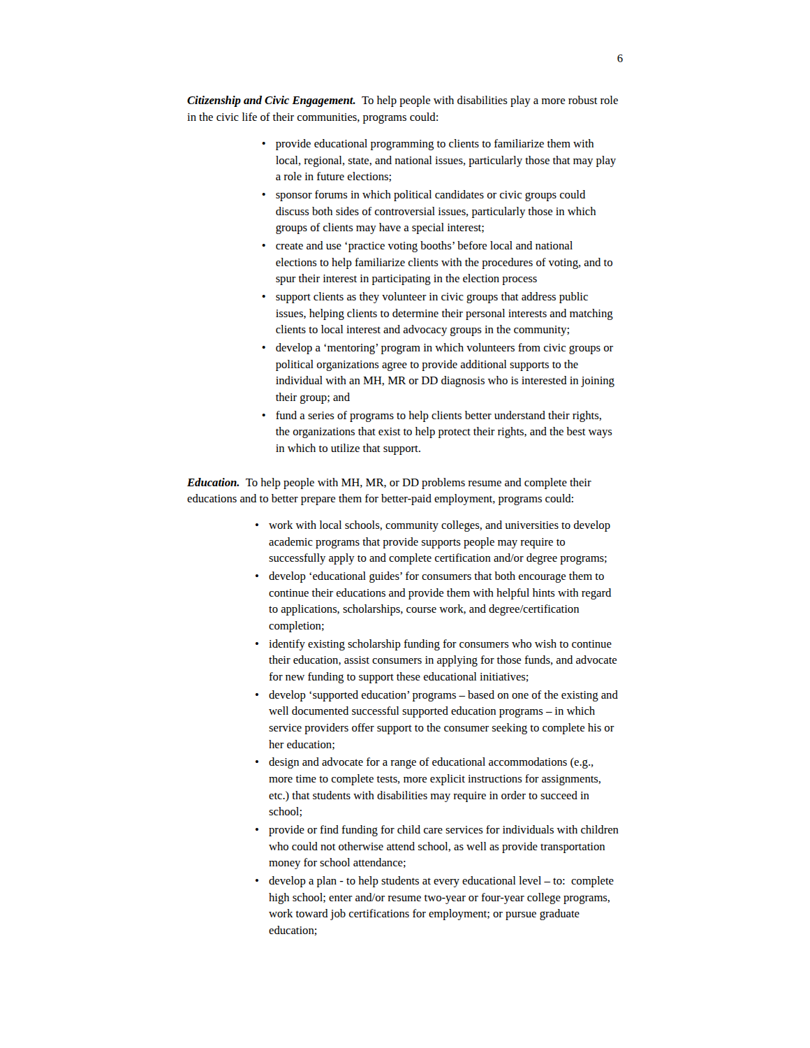6
Citizenship and Civic Engagement. To help people with disabilities play a more robust role in the civic life of their communities, programs could:
provide educational programming to clients to familiarize them with local, regional, state, and national issues, particularly those that may play a role in future elections;
sponsor forums in which political candidates or civic groups could discuss both sides of controversial issues, particularly those in which groups of clients may have a special interest;
create and use ‘practice voting booths’ before local and national elections to help familiarize clients with the procedures of voting, and to spur their interest in participating in the election process
support clients as they volunteer in civic groups that address public issues, helping clients to determine their personal interests and matching clients to local interest and advocacy groups in the community;
develop a ‘mentoring’ program in which volunteers from civic groups or political organizations agree to provide additional supports to the individual with an MH, MR or DD diagnosis who is interested in joining their group; and
fund a series of programs to help clients better understand their rights, the organizations that exist to help protect their rights, and the best ways in which to utilize that support.
Education. To help people with MH, MR, or DD problems resume and complete their educations and to better prepare them for better-paid employment, programs could:
work with local schools, community colleges, and universities to develop academic programs that provide supports people may require to successfully apply to and complete certification and/or degree programs;
develop ‘educational guides’ for consumers that both encourage them to continue their educations and provide them with helpful hints with regard to applications, scholarships, course work, and degree/certification completion;
identify existing scholarship funding for consumers who wish to continue their education, assist consumers in applying for those funds, and advocate for new funding to support these educational initiatives;
develop ‘supported education’ programs – based on one of the existing and well documented successful supported education programs – in which service providers offer support to the consumer seeking to complete his or her education;
design and advocate for a range of educational accommodations (e.g., more time to complete tests, more explicit instructions for assignments, etc.) that students with disabilities may require in order to succeed in school;
provide or find funding for child care services for individuals with children who could not otherwise attend school, as well as provide transportation money for school attendance;
develop a plan - to help students at every educational level – to: complete high school; enter and/or resume two-year or four-year college programs, work toward job certifications for employment; or pursue graduate education;